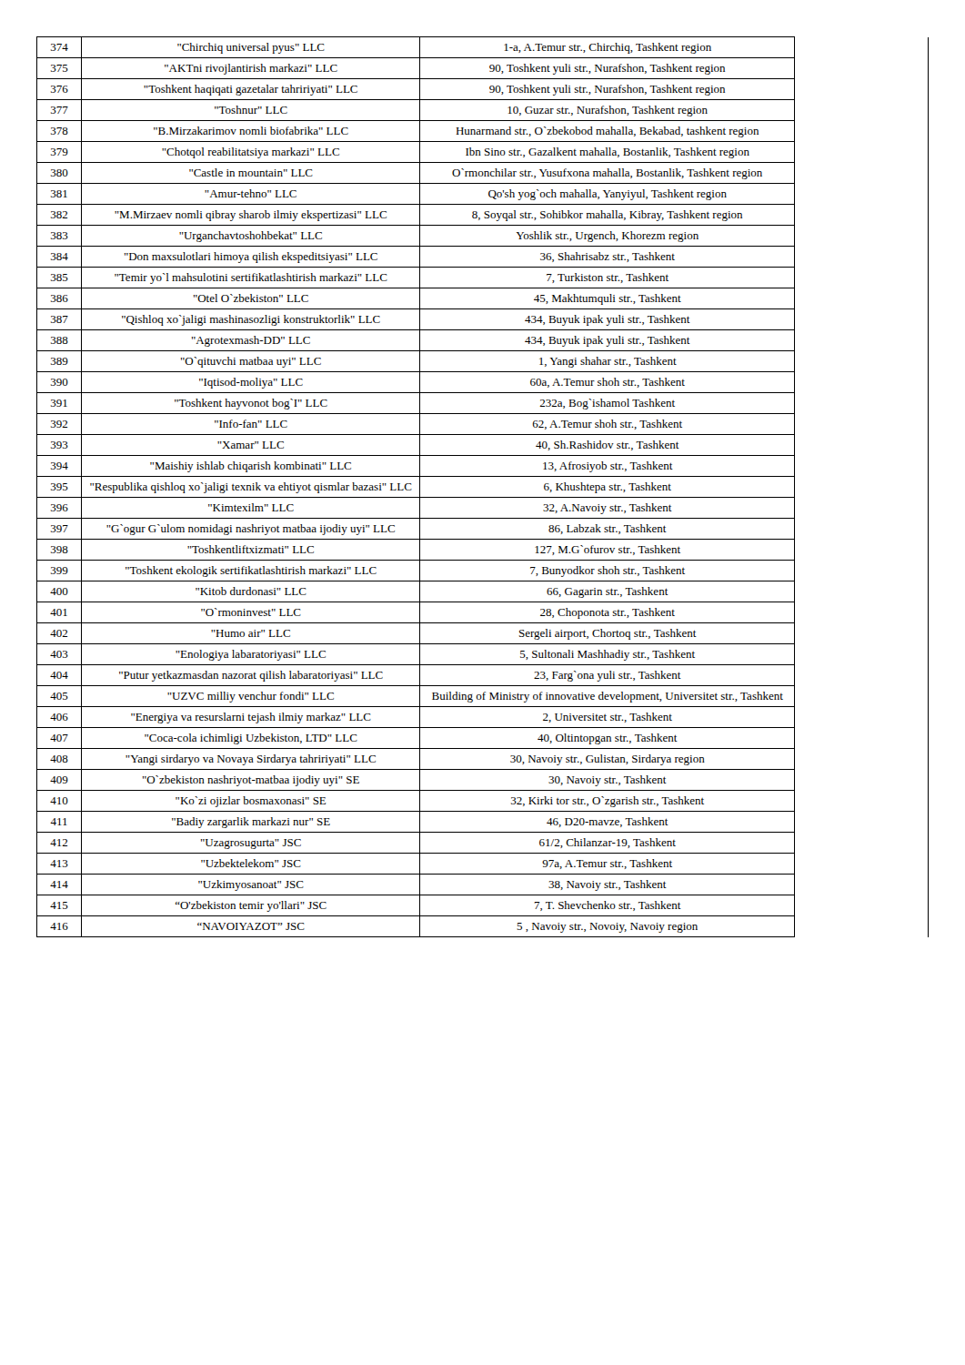| 374 | "Chirchiq universal pyus" LLC | 1-a, A.Temur str., Chirchiq, Tashkent region | |
| 375 | "AKTni rivojlantirish markazi" LLC | 90, Toshkent yuli str., Nurafshon, Tashkent region |
| 376 | "Toshkent haqiqati gazetalar tahririyati" LLC | 90, Toshkent yuli str., Nurafshon, Tashkent region |
| 377 | "Toshnur" LLC | 10, Guzar str., Nurafshon, Tashkent region |
| 378 | "B.Mirzakarimov nomli biofabrika" LLC | Hunarmand str., O`zbekobod mahalla, Bekabad, tashkent region |
| 379 | "Chotqol reabilitatsiya markazi" LLC | Ibn Sino str., Gazalkent mahalla, Bostanlik, Tashkent region |
| 380 | "Castle in mountain" LLC | O`rmonchilar str., Yusufxona mahalla, Bostanlik, Tashkent region |
| 381 | "Amur-tehno" LLC | Qo'sh yog`och mahalla, Yanyiyul, Tashkent region |
| 382 | "M.Mirzaev nomli qibray sharob ilmiy ekspertizasi" LLC | 8, Soyqal str., Sohibkor mahalla, Kibray, Tashkent region |
| 383 | "Urganchavtoshohbekat" LLC | Yoshlik str., Urgench, Khorezm region |
| 384 | "Don maxsulotlari himoya qilish ekspeditsiyasi" LLC | 36, Shahrisabz str., Tashkent |
| 385 | "Temir yo`l mahsulotini sertifikatlashtirish markazi" LLC | 7, Turkiston str., Tashkent |
| 386 | "Otel O`zbekiston" LLC | 45, Makhtumquli str., Tashkent |
| 387 | "Qishloq xo`jaligi mashinasozligi konstruktorlik" LLC | 434, Buyuk ipak yuli str., Tashkent |
| 388 | "Agrotexmash-DD" LLC | 434, Buyuk ipak yuli str., Tashkent |
| 389 | "O`qituvchi matbaa uyi" LLC | 1, Yangi shahar str., Tashkent |
| 390 | "Iqtisod-moliya" LLC | 60a, A.Temur shoh str., Tashkent |
| 391 | "Toshkent hayvonot bog`I" LLC | 232a, Bog`ishamol Tashkent |
| 392 | "Info-fan" LLC | 62, A.Temur shoh str., Tashkent |
| 393 | "Xamar" LLC | 40, Sh.Rashidov str., Tashkent |
| 394 | "Maishiy ishlab chiqarish kombinati" LLC | 13, Afrosiyob str., Tashkent |
| 395 | "Respublika qishloq xo`jaligi texnik va ehtiyot qismlar bazasi" LLC | 6, Khushtepa str., Tashkent |
| 396 | "Kimtexilm" LLC | 32, A.Navoiy str., Tashkent |
| 397 | "G`ogur G`ulom nomidagi nashriyot matbaa ijodiy uyi" LLC | 86, Labzak str., Tashkent |
| 398 | "Toshkentliftxizmati" LLC | 127, M.G`ofurov str., Tashkent |
| 399 | "Toshkent ekologik sertifikatlashtirish markazi" LLC | 7, Bunyodkor shoh str., Tashkent |
| 400 | "Kitob durdonasi" LLC | 66, Gagarin str., Tashkent |
| 401 | "O`rmoninvest" LLC | 28, Choponota str., Tashkent |
| 402 | "Humo air" LLC | Sergeli airport, Chortoq str., Tashkent |
| 403 | "Enologiya labaratoriyasi" LLC | 5, Sultonali Mashhadiy str., Tashkent |
| 404 | "Putur yetkazmasdan nazorat qilish labaratoriyasi" LLC | 23, Farg`ona yuli str., Tashkent |
| 405 | "UZVC milliy venchur fondi" LLC | Building of Ministry of innovative development, Universitet str., Tashkent |
| 406 | "Energiya va resurslarni tejash ilmiy markaz" LLC | 2, Universitet str., Tashkent |
| 407 | "Coca-cola ichimligi Uzbekiston, LTD" LLC | 40, Oltintopgan str., Tashkent |
| 408 | "Yangi sirdaryo va Novaya Sirdarya tahririyati" LLC | 30, Navoiy str., Gulistan, Sirdarya region |
| 409 | "O`zbekiston nashriyot-matbaa ijodiy uyi" SE | 30, Navoiy str., Tashkent |
| 410 | "Ko`zi ojizlar bosmaxonasi" SE | 32, Kirki tor str., O`zgarish str., Tashkent |
| 411 | "Badiy zargarlik markazi nur" SE | 46, D20-mavze, Tashkent |
| 412 | "Uzagrosugurta" JSC | 61/2, Chilanzar-19, Tashkent |
| 413 | "Uzbektelekom" JSC | 97a, A.Temur str., Tashkent |
| 414 | "Uzkimyosanoat" JSC | 38, Navoiy str., Tashkent |
| 415 | “O'zbekiston temir yo'llari" JSC | 7, T. Shevchenko str., Tashkent |
| 416 | “NAVOIYAZOT” JSC | 5 , Navoiy str., Novoiy, Navoiy region |